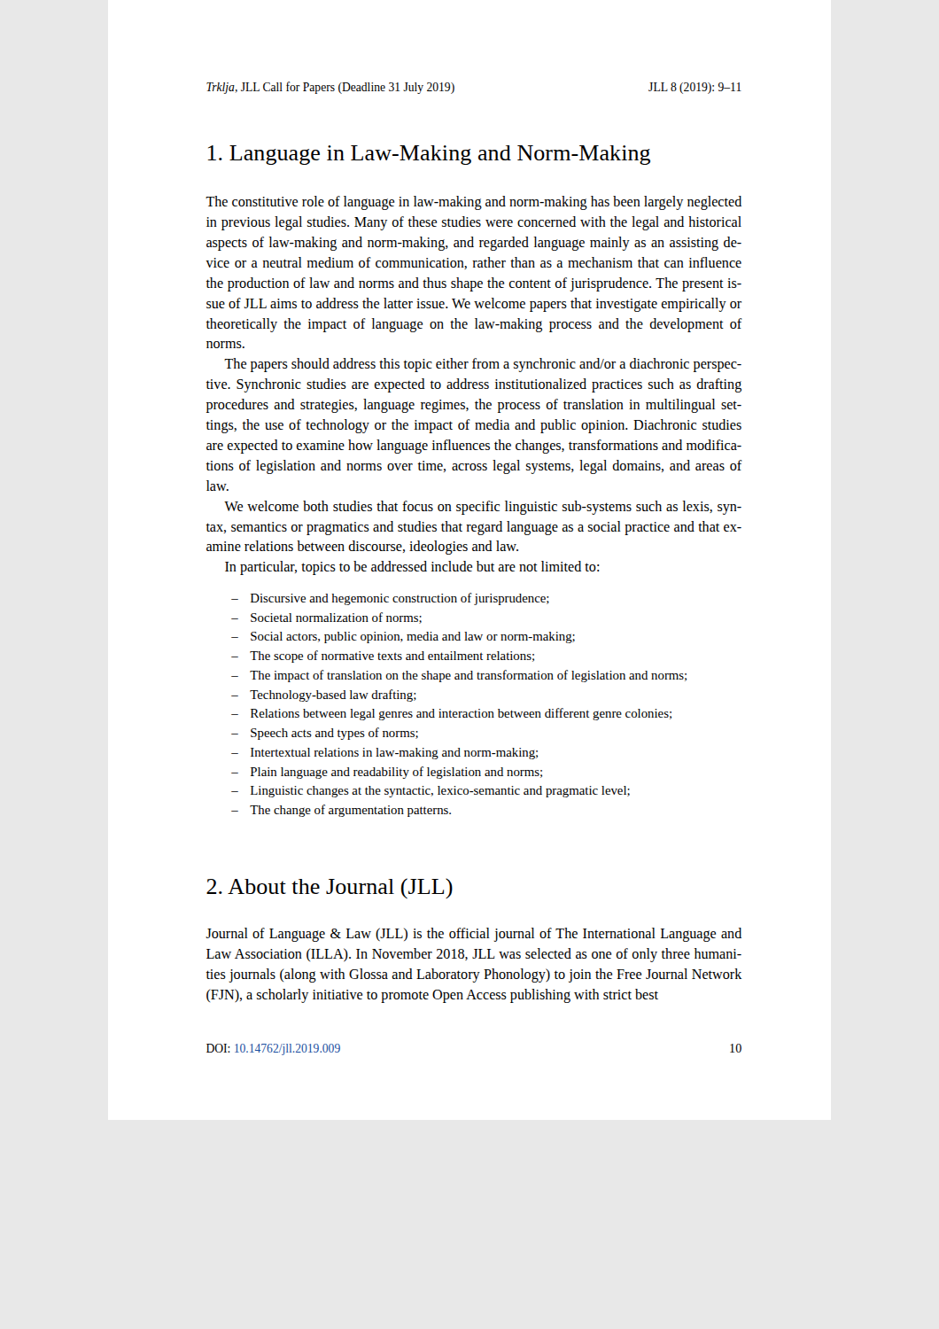Trklja, JLL Call for Papers (Deadline 31 July 2019)
JLL 8 (2019): 9–11
1. Language in Law-Making and Norm-Making
The constitutive role of language in law-making and norm-making has been largely neglected in previous legal studies. Many of these studies were concerned with the legal and historical aspects of law-making and norm-making, and regarded language mainly as an assisting device or a neutral medium of communication, rather than as a mechanism that can influence the production of law and norms and thus shape the content of jurisprudence. The present issue of JLL aims to address the latter issue. We welcome papers that investigate empirically or theoretically the impact of language on the law-making process and the development of norms.
The papers should address this topic either from a synchronic and/or a diachronic perspective. Synchronic studies are expected to address institutionalized practices such as drafting procedures and strategies, language regimes, the process of translation in multilingual settings, the use of technology or the impact of media and public opinion. Diachronic studies are expected to examine how language influences the changes, transformations and modifications of legislation and norms over time, across legal systems, legal domains, and areas of law.
We welcome both studies that focus on specific linguistic sub-systems such as lexis, syntax, semantics or pragmatics and studies that regard language as a social practice and that examine relations between discourse, ideologies and law.
In particular, topics to be addressed include but are not limited to:
Discursive and hegemonic construction of jurisprudence;
Societal normalization of norms;
Social actors, public opinion, media and law or norm-making;
The scope of normative texts and entailment relations;
The impact of translation on the shape and transformation of legislation and norms;
Technology-based law drafting;
Relations between legal genres and interaction between different genre colonies;
Speech acts and types of norms;
Intertextual relations in law-making and norm-making;
Plain language and readability of legislation and norms;
Linguistic changes at the syntactic, lexico-semantic and pragmatic level;
The change of argumentation patterns.
2. About the Journal (JLL)
Journal of Language & Law (JLL) is the official journal of The International Language and Law Association (ILLA). In November 2018, JLL was selected as one of only three humanities journals (along with Glossa and Laboratory Phonology) to join the Free Journal Network (FJN), a scholarly initiative to promote Open Access publishing with strict best
DOI: 10.14762/jll.2019.009
10